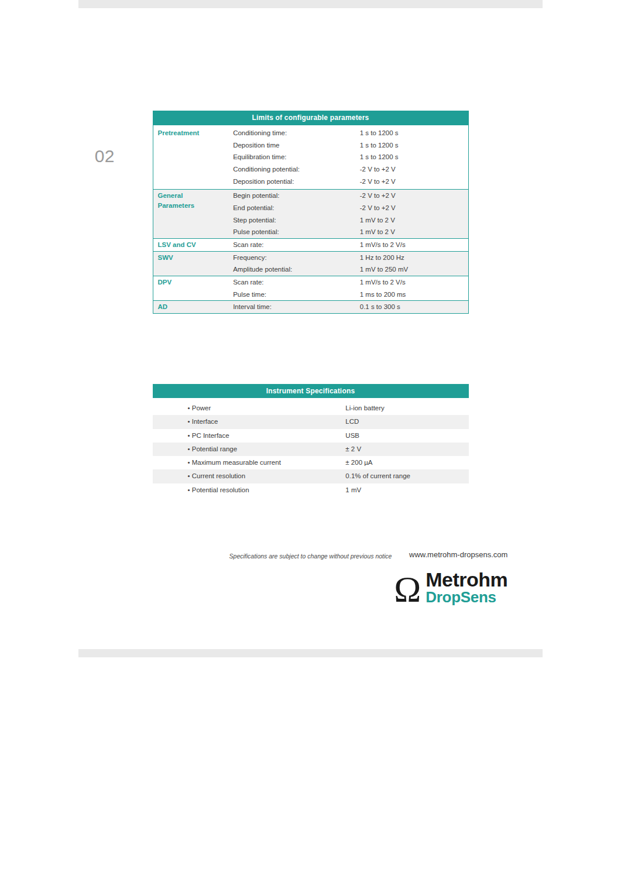02
Limits of configurable parameters
| Pretreatment | Conditioning time: | 1 s to 1200 s |
| Deposition time | 1 s to 1200 s |
| Equilibration time: | 1 s to 1200 s |
| Conditioning potential: | -2 V to +2 V |
| Deposition potential: | -2 V to +2 V |
| General Parameters | Begin potential: | -2 V to +2 V |
| End potential: | -2 V to +2 V |
| Step potential: | 1 mV to 2 V |
| Pulse potential: | 1 mV to 2 V |
| LSV and CV | Scan rate: | 1 mV/s to 2 V/s |
| SWV | Frequency: | 1 Hz to 200 Hz |
| Amplitude potential: | 1 mV to 250 mV |
| DPV | Scan rate: | 1 mV/s to 2 V/s |
| Pulse time: | 1 ms to 200 ms |
| AD | Interval time: | 0.1 s to 300 s |
Instrument Specifications
| • Power | Li-ion battery |
| • Interface | LCD |
| • PC Interface | USB |
| • Potential range | ± 2 V |
| • Maximum measurable current | ± 200 µA |
| • Current resolution | 0.1% of current range |
| • Potential resolution | 1 mV |
Specifications are subject to change without previous notice
www.metrohm-dropsens.com
Ω Metrohm
DropSens